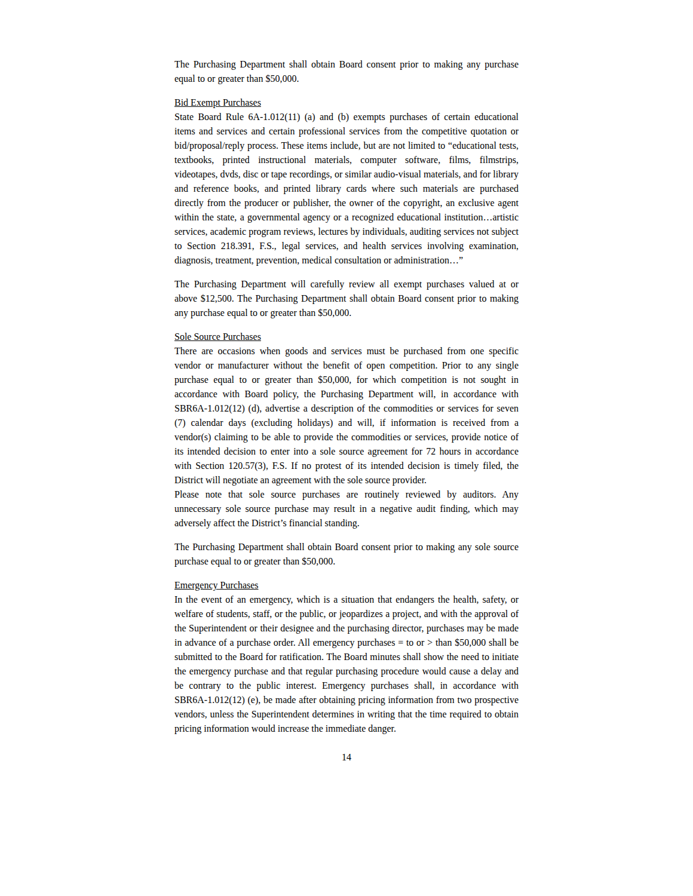The Purchasing Department shall obtain Board consent prior to making any purchase equal to or greater than $50,000.
Bid Exempt Purchases
State Board Rule 6A-1.012(11) (a) and (b) exempts purchases of certain educational items and services and certain professional services from the competitive quotation or bid/proposal/reply process. These items include, but are not limited to “educational tests, textbooks, printed instructional materials, computer software, films, filmstrips, videotapes, dvds, disc or tape recordings, or similar audio-visual materials, and for library and reference books, and printed library cards where such materials are purchased directly from the producer or publisher, the owner of the copyright, an exclusive agent within the state, a governmental agency or a recognized educational institution…artistic services, academic program reviews, lectures by individuals, auditing services not subject to Section 218.391, F.S., legal services, and health services involving examination, diagnosis, treatment, prevention, medical consultation or administration…”
The Purchasing Department will carefully review all exempt purchases valued at or above $12,500. The Purchasing Department shall obtain Board consent prior to making any purchase equal to or greater than $50,000.
Sole Source Purchases
There are occasions when goods and services must be purchased from one specific vendor or manufacturer without the benefit of open competition. Prior to any single purchase equal to or greater than $50,000, for which competition is not sought in accordance with Board policy, the Purchasing Department will, in accordance with SBR6A-1.012(12) (d), advertise a description of the commodities or services for seven (7) calendar days (excluding holidays) and will, if information is received from a vendor(s) claiming to be able to provide the commodities or services, provide notice of its intended decision to enter into a sole source agreement for 72 hours in accordance with Section 120.57(3), F.S. If no protest of its intended decision is timely filed, the District will negotiate an agreement with the sole source provider.
Please note that sole source purchases are routinely reviewed by auditors. Any unnecessary sole source purchase may result in a negative audit finding, which may adversely affect the District’s financial standing.
The Purchasing Department shall obtain Board consent prior to making any sole source purchase equal to or greater than $50,000.
Emergency Purchases
In the event of an emergency, which is a situation that endangers the health, safety, or welfare of students, staff, or the public, or jeopardizes a project, and with the approval of the Superintendent or their designee and the purchasing director, purchases may be made in advance of a purchase order. All emergency purchases = to or > than $50,000 shall be submitted to the Board for ratification. The Board minutes shall show the need to initiate the emergency purchase and that regular purchasing procedure would cause a delay and be contrary to the public interest. Emergency purchases shall, in accordance with SBR6A-1.012(12) (e), be made after obtaining pricing information from two prospective vendors, unless the Superintendent determines in writing that the time required to obtain pricing information would increase the immediate danger.
14